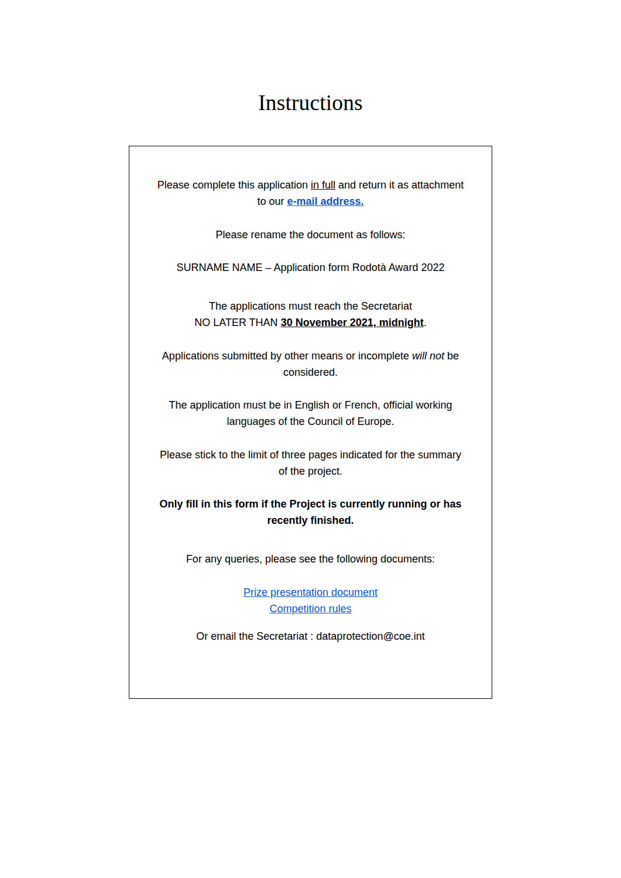Instructions
Please complete this application in full and return it as attachment
to our e-mail address.
Please rename the document as follows:
SURNAME NAME – Application form Rodotà Award 2022
The applications must reach the Secretariat
NO LATER THAN 30 November 2021, midnight.
Applications submitted by other means or incomplete will not be considered.
The application must be in English or French, official working languages of the Council of Europe.
Please stick to the limit of three pages indicated for the summary of the project.
Only fill in this form if the Project is currently running or has recently finished.
For any queries, please see the following documents:
Prize presentation document Competition rules
Or email the Secretariat : dataprotection@coe.int